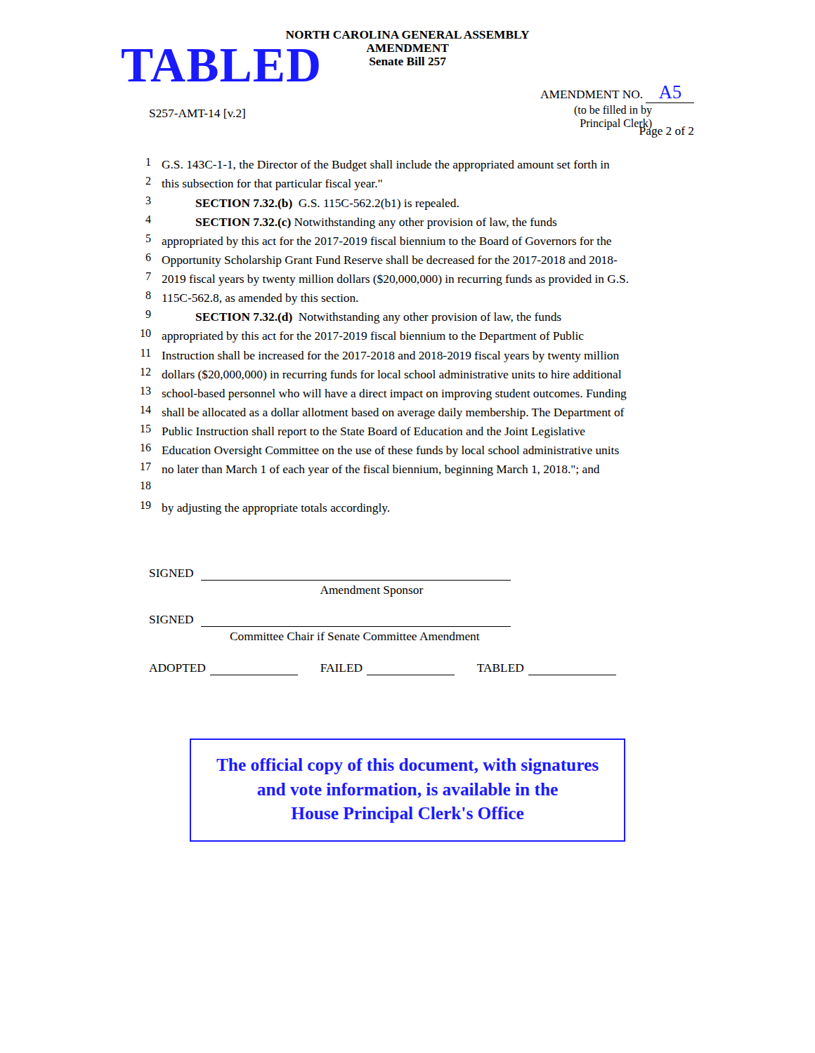TABLED
NORTH CAROLINA GENERAL ASSEMBLY
AMENDMENT
Senate Bill 257
AMENDMENT NO. A5 (to be filled in by
Principal Clerk)
S257-AMT-14 [v.2]
Page 2 of 2
| 1 | G.S. 143C-1-1, the Director of the Budget shall include the appropriated amount set forth in |
| 2 | this subsection for that particular fiscal year." |
| 3 | SECTION 7.32.(b) G.S. 115C-562.2(b1) is repealed. |
| 4 | SECTION 7.32.(c) Notwithstanding any other provision of law, the funds |
| 5 | appropriated by this act for the 2017-2019 fiscal biennium to the Board of Governors for the |
| 6 | Opportunity Scholarship Grant Fund Reserve shall be decreased for the 2017-2018 and 2018- |
| 7 | 2019 fiscal years by twenty million dollars ($20,000,000) in recurring funds as provided in G.S. |
| 8 | 115C-562.8, as amended by this section. |
| 9 | SECTION 7.32.(d) Notwithstanding any other provision of law, the funds |
| 10 | appropriated by this act for the 2017-2019 fiscal biennium to the Department of Public |
| 11 | Instruction shall be increased for the 2017-2018 and 2018-2019 fiscal years by twenty million |
| 12 | dollars ($20,000,000) in recurring funds for local school administrative units to hire additional |
| 13 | school-based personnel who will have a direct impact on improving student outcomes. Funding |
| 14 | shall be allocated as a dollar allotment based on average daily membership. The Department of |
| 15 | Public Instruction shall report to the State Board of Education and the Joint Legislative |
| 16 | Education Oversight Committee on the use of these funds by local school administrative units |
| 17 | no later than March 1 of each year of the fiscal biennium, beginning March 1, 2018."; and |
| 18 | |
| 19 | by adjusting the appropriate totals accordingly. |
SIGNED
Amendment Sponsor
SIGNED
Committee Chair if Senate Committee Amendment
ADOPTED FAILED TABLED
The official copy of this document, with signatures
and vote information, is available in the
House Principal Clerk's Office